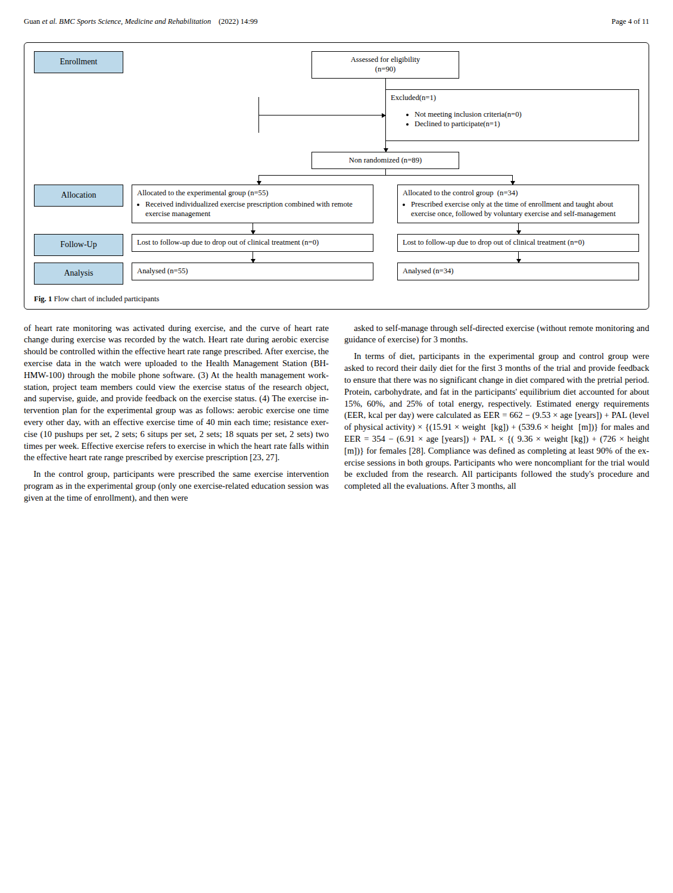Guan et al. BMC Sports Science, Medicine and Rehabilitation (2022) 14:99
Page 4 of 11
Enrollment
Assessed for eligibility
(n=90)
Excluded(n=1)
Not meeting inclusion criteria(n=0)
Declined to participate(n=1)
Non randomized (n=89)
Allocation
Allocated to the experimental group (n=55)
Received individualized exercise prescription combined with remote exercise management
Allocated to the control group (n=34)
Prescribed exercise only at the time of enrollment and taught about exercise once, followed by voluntary exercise and self-management
Follow-Up
Lost to follow-up due to drop out of clinical treatment (n=0)
Lost to follow-up due to drop out of clinical treatment (n=0)
Analysis
Analysed (n=55)
Analysed (n=34)
Fig. 1 Flow chart of included participants
of heart rate monitoring was activated during exercise, and the curve of heart rate change during exercise was recorded by the watch. Heart rate during aerobic exercise should be controlled within the effective heart rate range prescribed. After exercise, the exercise data in the watch were uploaded to the Health Management Station (BH-HMW-100) through the mobile phone software. (3) At the health management workstation, project team members could view the exercise status of the research object, and supervise, guide, and provide feedback on the exercise status. (4) The exercise intervention plan for the experimental group was as follows: aerobic exercise one time every other day, with an effective exercise time of 40 min each time; resistance exercise (10 pushups per set, 2 sets; 6 situps per set, 2 sets; 18 squats per set, 2 sets) two times per week. Effective exercise refers to exercise in which the heart rate falls within the effective heart rate range prescribed by exercise prescription [23, 27].
In the control group, participants were prescribed the same exercise intervention program as in the experimental group (only one exercise-related education session was given at the time of enrollment), and then were
asked to self-manage through self-directed exercise (without remote monitoring and guidance of exercise) for 3 months.
In terms of diet, participants in the experimental group and control group were asked to record their daily diet for the first 3 months of the trial and provide feedback to ensure that there was no significant change in diet compared with the pretrial period. Protein, carbohydrate, and fat in the participants' equilibrium diet accounted for about 15%, 60%, and 25% of total energy, respectively. Estimated energy requirements (EER, kcal per day) were calculated as EER = 662 − (9.53 × age [years]) + PAL (level of physical activity) × {(15.91 × weight [kg]) + (539.6 × height [m])} for males and EER = 354 − (6.91 × age [years]) + PAL × {( 9.36 × weight [kg]) + (726 × height [m])} for females [28]. Compliance was defined as completing at least 90% of the exercise sessions in both groups. Participants who were noncompliant for the trial would be excluded from the research. All participants followed the study's procedure and completed all the evaluations. After 3 months, all